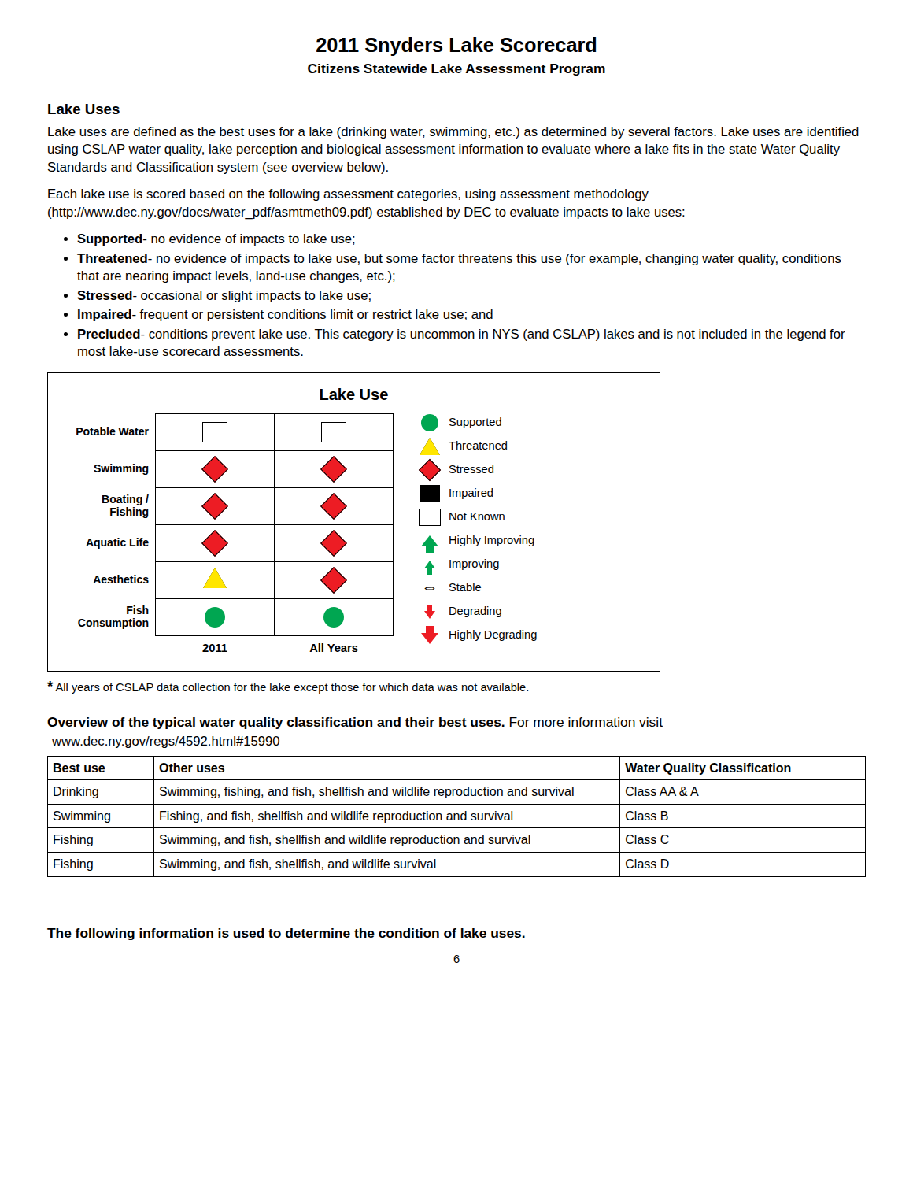2011 Snyders Lake Scorecard
Citizens Statewide Lake Assessment Program
Lake Uses
Lake uses are defined as the best uses for a lake (drinking water, swimming, etc.) as determined by several factors. Lake uses are identified using CSLAP water quality, lake perception and biological assessment information to evaluate where a lake fits in the state Water Quality Standards and Classification system (see overview below).
Each lake use is scored based on the following assessment categories, using assessment methodology (http://www.dec.ny.gov/docs/water_pdf/asmtmeth09.pdf) established by DEC to evaluate impacts to lake uses:
Supported- no evidence of impacts to lake use;
Threatened- no evidence of impacts to lake use, but some factor threatens this use (for example, changing water quality, conditions that are nearing impact levels, land-use changes, etc.);
Stressed- occasional or slight impacts to lake use;
Impaired- frequent or persistent conditions limit or restrict lake use; and
Precluded- conditions prevent lake use. This category is uncommon in NYS (and CSLAP) lakes and is not included in the legend for most lake-use scorecard assessments.
Lake Use
| Potable Water | | |
| Swimming | | |
| Boating / Fishing | | |
| Aquatic Life | | |
| Aesthetics | | |
| Fish Consumption | | |
| | 2011 | All Years |
Supported
Threatened
Stressed
Impaired
Not Known
Highly Improving
Improving
⇔
Stable
Degrading
Highly Degrading
* All years of CSLAP data collection for the lake except those for which data was not available.
Overview of the typical water quality classification and their best uses. For more information visit
www.dec.ny.gov/regs/4592.html#15990
| Best use | Other uses | Water Quality Classification |
| --- | --- | --- |
| Drinking | Swimming, fishing, and fish, shellfish and wildlife reproduction and survival | Class AA & A |
| Swimming | Fishing, and fish, shellfish and wildlife reproduction and survival | Class B |
| Fishing | Swimming, and fish, shellfish and wildlife reproduction and survival | Class C |
| Fishing | Swimming, and fish, shellfish, and wildlife survival | Class D |
The following information is used to determine the condition of lake uses.
6